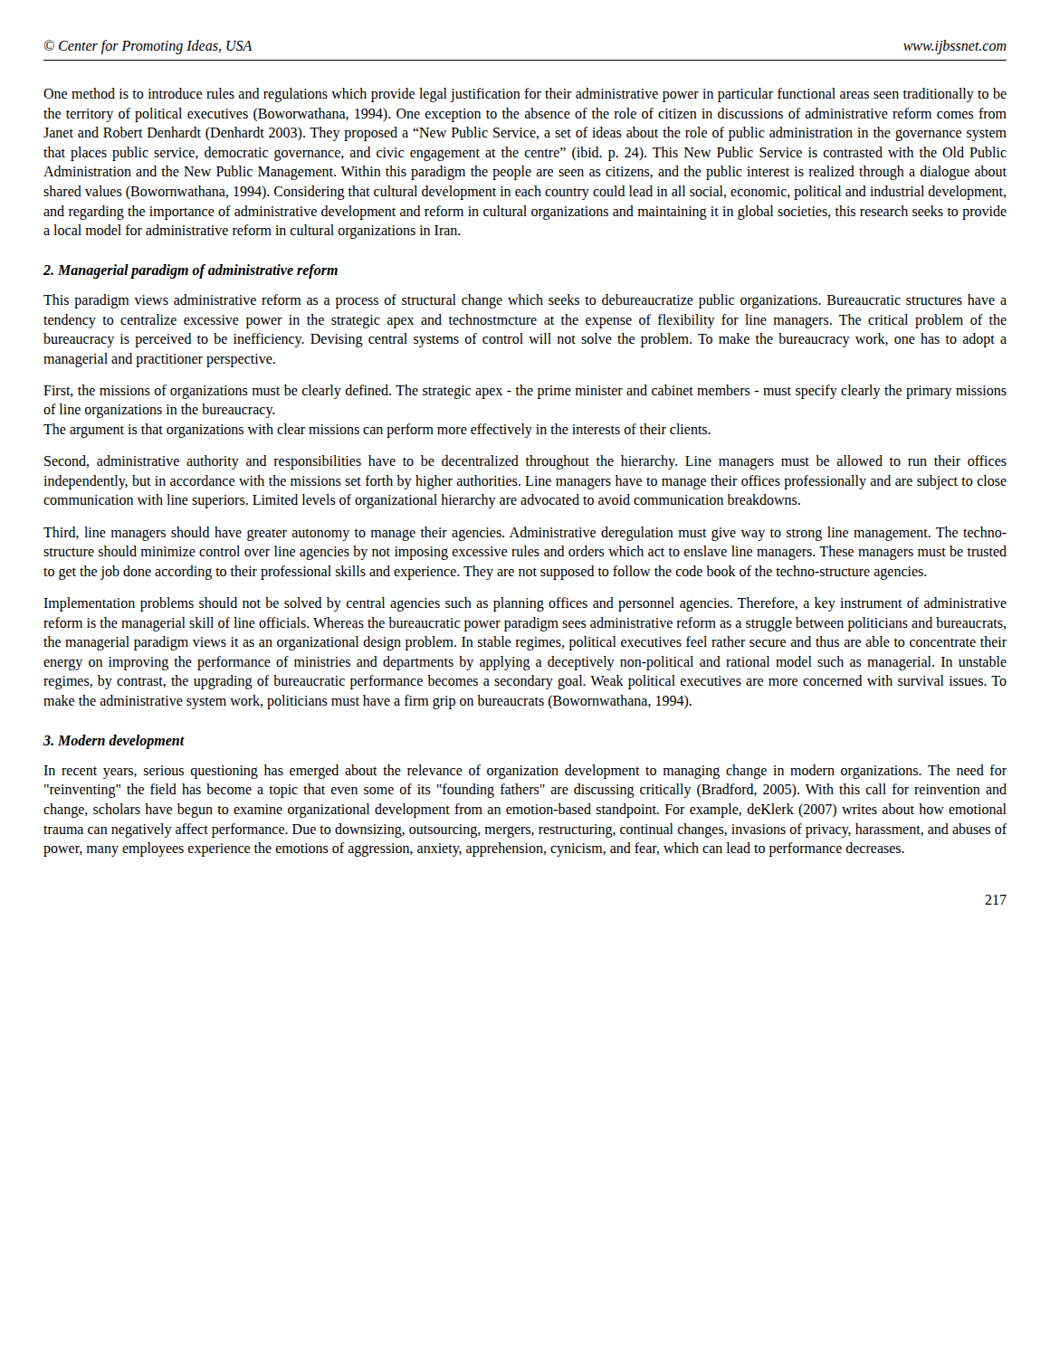© Center for Promoting Ideas, USA www.ijbssnet.com
One method is to introduce rules and regulations which provide legal justification for their administrative power in particular functional areas seen traditionally to be the territory of political executives (Boworwathana, 1994). One exception to the absence of the role of citizen in discussions of administrative reform comes from Janet and Robert Denhardt (Denhardt 2003). They proposed a “New Public Service, a set of ideas about the role of public administration in the governance system that places public service, democratic governance, and civic engagement at the centre” (ibid. p. 24). This New Public Service is contrasted with the Old Public Administration and the New Public Management. Within this paradigm the people are seen as citizens, and the public interest is realized through a dialogue about shared values (Bowornwathana, 1994). Considering that cultural development in each country could lead in all social, economic, political and industrial development, and regarding the importance of administrative development and reform in cultural organizations and maintaining it in global societies, this research seeks to provide a local model for administrative reform in cultural organizations in Iran.
2. Managerial paradigm of administrative reform
This paradigm views administrative reform as a process of structural change which seeks to debureaucratize public organizations. Bureaucratic structures have a tendency to centralize excessive power in the strategic apex and technostmcture at the expense of flexibility for line managers. The critical problem of the bureaucracy is perceived to be inefficiency. Devising central systems of control will not solve the problem. To make the bureaucracy work, one has to adopt a managerial and practitioner perspective.
First, the missions of organizations must be clearly defined. The strategic apex - the prime minister and cabinet members - must specify clearly the primary missions of line organizations in the bureaucracy.
The argument is that organizations with clear missions can perform more effectively in the interests of their clients.
Second, administrative authority and responsibilities have to be decentralized throughout the hierarchy. Line managers must be allowed to run their offices independently, but in accordance with the missions set forth by higher authorities. Line managers have to manage their offices professionally and are subject to close communication with line superiors. Limited levels of organizational hierarchy are advocated to avoid communication breakdowns.
Third, line managers should have greater autonomy to manage their agencies. Administrative deregulation must give way to strong line management. The techno-structure should minimize control over line agencies by not imposing excessive rules and orders which act to enslave line managers. These managers must be trusted to get the job done according to their professional skills and experience. They are not supposed to follow the code book of the techno-structure agencies.
Implementation problems should not be solved by central agencies such as planning offices and personnel agencies. Therefore, a key instrument of administrative reform is the managerial skill of line officials. Whereas the bureaucratic power paradigm sees administrative reform as a struggle between politicians and bureaucrats, the managerial paradigm views it as an organizational design problem. In stable regimes, political executives feel rather secure and thus are able to concentrate their energy on improving the performance of ministries and departments by applying a deceptively non-political and rational model such as managerial. In unstable regimes, by contrast, the upgrading of bureaucratic performance becomes a secondary goal. Weak political executives are more concerned with survival issues. To make the administrative system work, politicians must have a firm grip on bureaucrats (Bowornwathana, 1994).
3. Modern development
In recent years, serious questioning has emerged about the relevance of organization development to managing change in modern organizations. The need for "reinventing" the field has become a topic that even some of its "founding fathers" are discussing critically (Bradford, 2005). With this call for reinvention and change, scholars have begun to examine organizational development from an emotion-based standpoint. For example, deKlerk (2007) writes about how emotional trauma can negatively affect performance. Due to downsizing, outsourcing, mergers, restructuring, continual changes, invasions of privacy, harassment, and abuses of power, many employees experience the emotions of aggression, anxiety, apprehension, cynicism, and fear, which can lead to performance decreases.
217